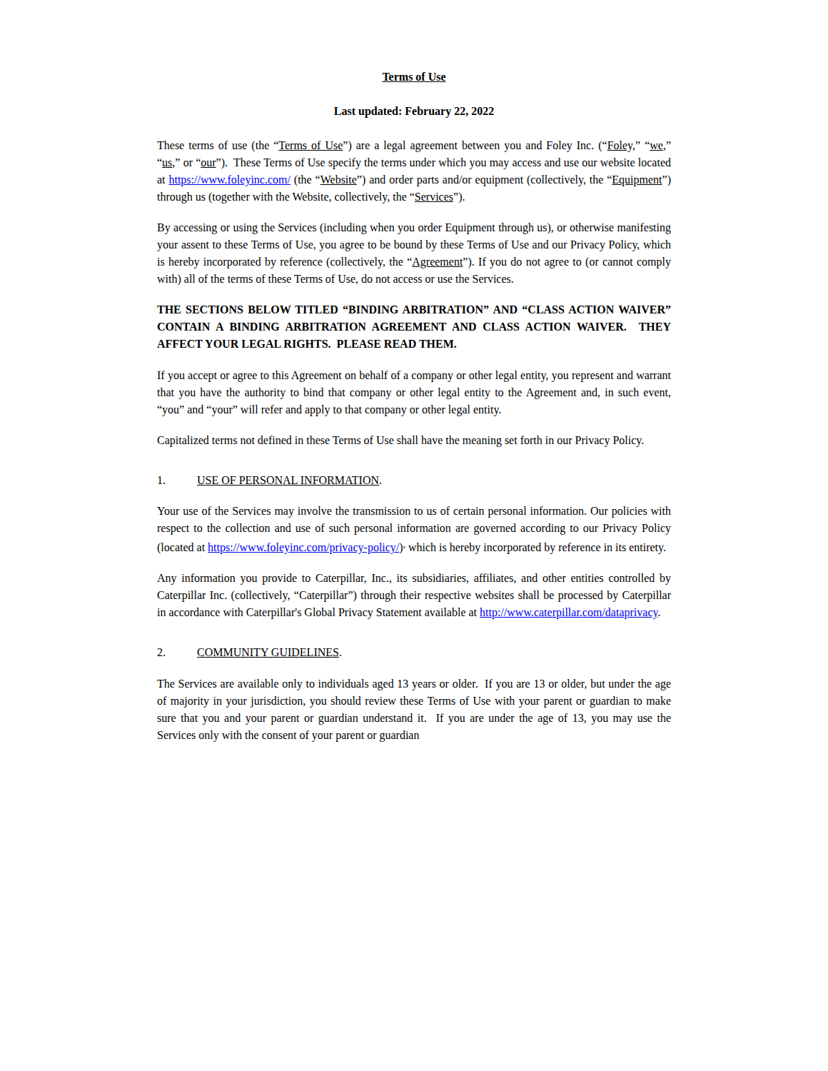Terms of Use
Last updated: February 22, 2022
These terms of use (the “Terms of Use”) are a legal agreement between you and Foley Inc. (“Foley,” “we,” “us,” or “our”). These Terms of Use specify the terms under which you may access and use our website located at https://www.foleyinc.com/ (the “Website”) and order parts and/or equipment (collectively, the “Equipment”) through us (together with the Website, collectively, the “Services”).
By accessing or using the Services (including when you order Equipment through us), or otherwise manifesting your assent to these Terms of Use, you agree to be bound by these Terms of Use and our Privacy Policy, which is hereby incorporated by reference (collectively, the “Agreement”). If you do not agree to (or cannot comply with) all of the terms of these Terms of Use, do not access or use the Services.
The sections below titled “Binding Arbitration” and “Class Action Waiver” contain a binding arbitration agreement and class action waiver. They affect your legal rights. Please read them.
If you accept or agree to this Agreement on behalf of a company or other legal entity, you represent and warrant that you have the authority to bind that company or other legal entity to the Agreement and, in such event, “you” and “your” will refer and apply to that company or other legal entity.
Capitalized terms not defined in these Terms of Use shall have the meaning set forth in our Privacy Policy.
1. USE OF PERSONAL INFORMATION.
Your use of the Services may involve the transmission to us of certain personal information. Our policies with respect to the collection and use of such personal information are governed according to our Privacy Policy (located at https://www.foleyinc.com/privacy-policy/), which is hereby incorporated by reference in its entirety.
Any information you provide to Caterpillar, Inc., its subsidiaries, affiliates, and other entities controlled by Caterpillar Inc. (collectively, “Caterpillar”) through their respective websites shall be processed by Caterpillar in accordance with Caterpillar's Global Privacy Statement available at http://www.caterpillar.com/dataprivacy.
2. COMMUNITY GUIDELINES.
The Services are available only to individuals aged 13 years or older. If you are 13 or older, but under the age of majority in your jurisdiction, you should review these Terms of Use with your parent or guardian to make sure that you and your parent or guardian understand it. If you are under the age of 13, you may use the Services only with the consent of your parent or guardian